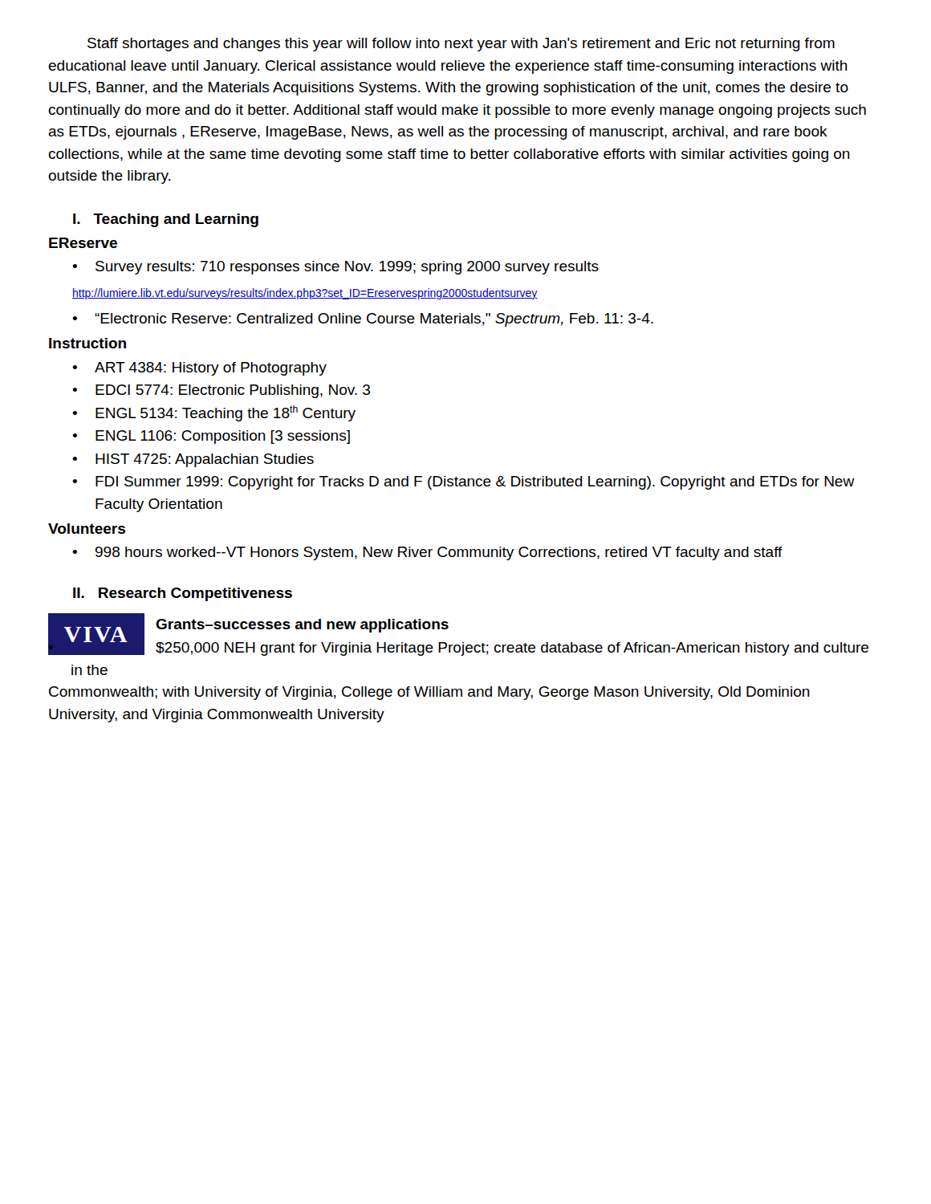Staff shortages and changes this year will follow into next year with Jan's retirement and Eric not returning from educational leave until January. Clerical assistance would relieve the experience staff time-consuming interactions with ULFS, Banner, and the Materials Acquisitions Systems. With the growing sophistication of the unit, comes the desire to continually do more and do it better. Additional staff would make it possible to more evenly manage ongoing projects such as ETDs, ejournals , EReserve, ImageBase, News, as well as the processing of manuscript, archival, and rare book collections, while at the same time devoting some staff time to better collaborative efforts with similar activities going on outside the library.
I. Teaching and Learning
EReserve
Survey results: 710 responses since Nov. 1999; spring 2000 survey results
http://lumiere.lib.vt.edu/surveys/results/index.php3?set_ID=Ereservespring2000studentsurvey
“Electronic Reserve: Centralized Online Course Materials," Spectrum, Feb. 11: 3-4.
Instruction
ART 4384: History of Photography
EDCI 5774: Electronic Publishing, Nov. 3
ENGL 5134: Teaching the 18th Century
ENGL 1106: Composition [3 sessions]
HIST 4725: Appalachian Studies
FDI Summer 1999: Copyright for Tracks D and F (Distance & Distributed Learning). Copyright and ETDs for New Faculty Orientation
Volunteers
998 hours worked--VT Honors System, New River Community Corrections, retired VT faculty and staff
II. Research Competitiveness
VIVA
Grants–successes and new applications
$250,000 NEH grant for Virginia Heritage Project; create database of African-American history and culture in the
Commonwealth; with University of Virginia, College of William and Mary, George Mason University, Old Dominion University, and Virginia Commonwealth University